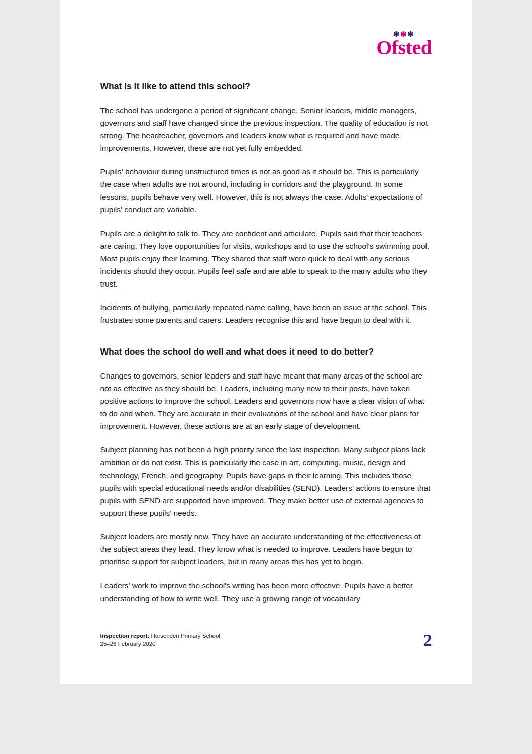✱✱✱
Ofsted
What is it like to attend this school?
The school has undergone a period of significant change. Senior leaders, middle managers, governors and staff have changed since the previous inspection. The quality of education is not strong. The headteacher, governors and leaders know what is required and have made improvements. However, these are not yet fully embedded.
Pupils' behaviour during unstructured times is not as good as it should be. This is particularly the case when adults are not around, including in corridors and the playground. In some lessons, pupils behave very well. However, this is not always the case. Adults' expectations of pupils' conduct are variable.
Pupils are a delight to talk to. They are confident and articulate. Pupils said that their teachers are caring. They love opportunities for visits, workshops and to use the school's swimming pool. Most pupils enjoy their learning. They shared that staff were quick to deal with any serious incidents should they occur. Pupils feel safe and are able to speak to the many adults who they trust.
Incidents of bullying, particularly repeated name calling, have been an issue at the school. This frustrates some parents and carers. Leaders recognise this and have begun to deal with it.
What does the school do well and what does it need to do better?
Changes to governors, senior leaders and staff have meant that many areas of the school are not as effective as they should be. Leaders, including many new to their posts, have taken positive actions to improve the school. Leaders and governors now have a clear vision of what to do and when. They are accurate in their evaluations of the school and have clear plans for improvement. However, these actions are at an early stage of development.
Subject planning has not been a high priority since the last inspection. Many subject plans lack ambition or do not exist. This is particularly the case in art, computing, music, design and technology, French, and geography. Pupils have gaps in their learning. This includes those pupils with special educational needs and/or disabilities (SEND). Leaders' actions to ensure that pupils with SEND are supported have improved. They make better use of external agencies to support these pupils' needs.
Subject leaders are mostly new. They have an accurate understanding of the effectiveness of the subject areas they lead. They know what is needed to improve. Leaders have begun to prioritise support for subject leaders, but in many areas this has yet to begin.
Leaders' work to improve the school's writing has been more effective. Pupils have a better understanding of how to write well. They use a growing range of vocabulary
Inspection report: Horsenden Primary School
25–26 February 2020
2